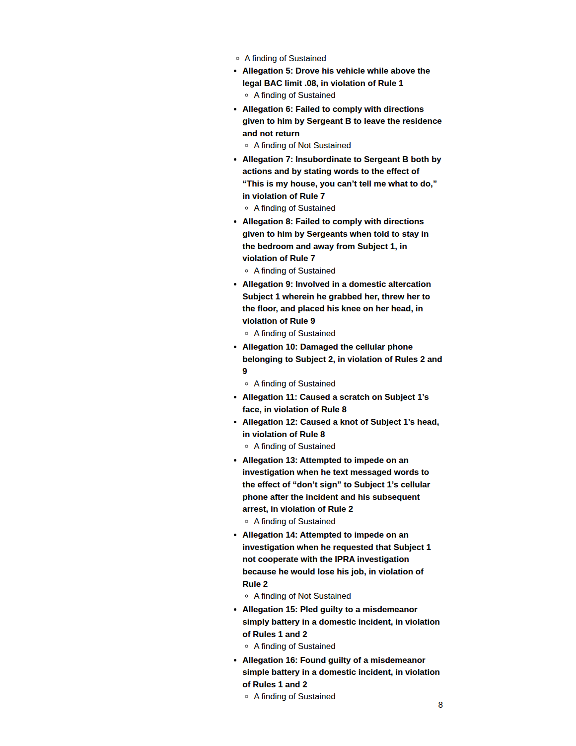A finding of Sustained
Allegation 5: Drove his vehicle while above the legal BAC limit .08, in violation of Rule 1
A finding of Sustained
Allegation 6: Failed to comply with directions given to him by Sergeant B to leave the residence and not return
A finding of Not Sustained
Allegation 7: Insubordinate to Sergeant B both by actions and by stating words to the effect of “This is my house, you can’t tell me what to do,” in violation of Rule 7
A finding of Sustained
Allegation 8: Failed to comply with directions given to him by Sergeants when told to stay in the bedroom and away from Subject 1, in violation of Rule 7
A finding of Sustained
Allegation 9: Involved in a domestic altercation Subject 1 wherein he grabbed her, threw her to the floor, and placed his knee on her head, in violation of Rule 9
A finding of Sustained
Allegation 10: Damaged the cellular phone belonging to Subject 2, in violation of Rules 2 and 9
A finding of Sustained
Allegation 11: Caused a scratch on Subject 1’s face, in violation of Rule 8
Allegation 12: Caused a knot of Subject 1’s head, in violation of Rule 8
A finding of Sustained
Allegation 13: Attempted to impede on an investigation when he text messaged words to the effect of “don’t sign” to Subject 1’s cellular phone after the incident and his subsequent arrest, in violation of Rule 2
A finding of Sustained
Allegation 14: Attempted to impede on an investigation when he requested that Subject 1 not cooperate with the IPRA investigation because he would lose his job, in violation of Rule 2
A finding of Not Sustained
Allegation 15: Pled guilty to a misdemeanor simply battery in a domestic incident, in violation of Rules 1 and 2
A finding of Sustained
Allegation 16: Found guilty of a misdemeanor simple battery in a domestic incident, in violation of Rules 1 and 2
A finding of Sustained
8